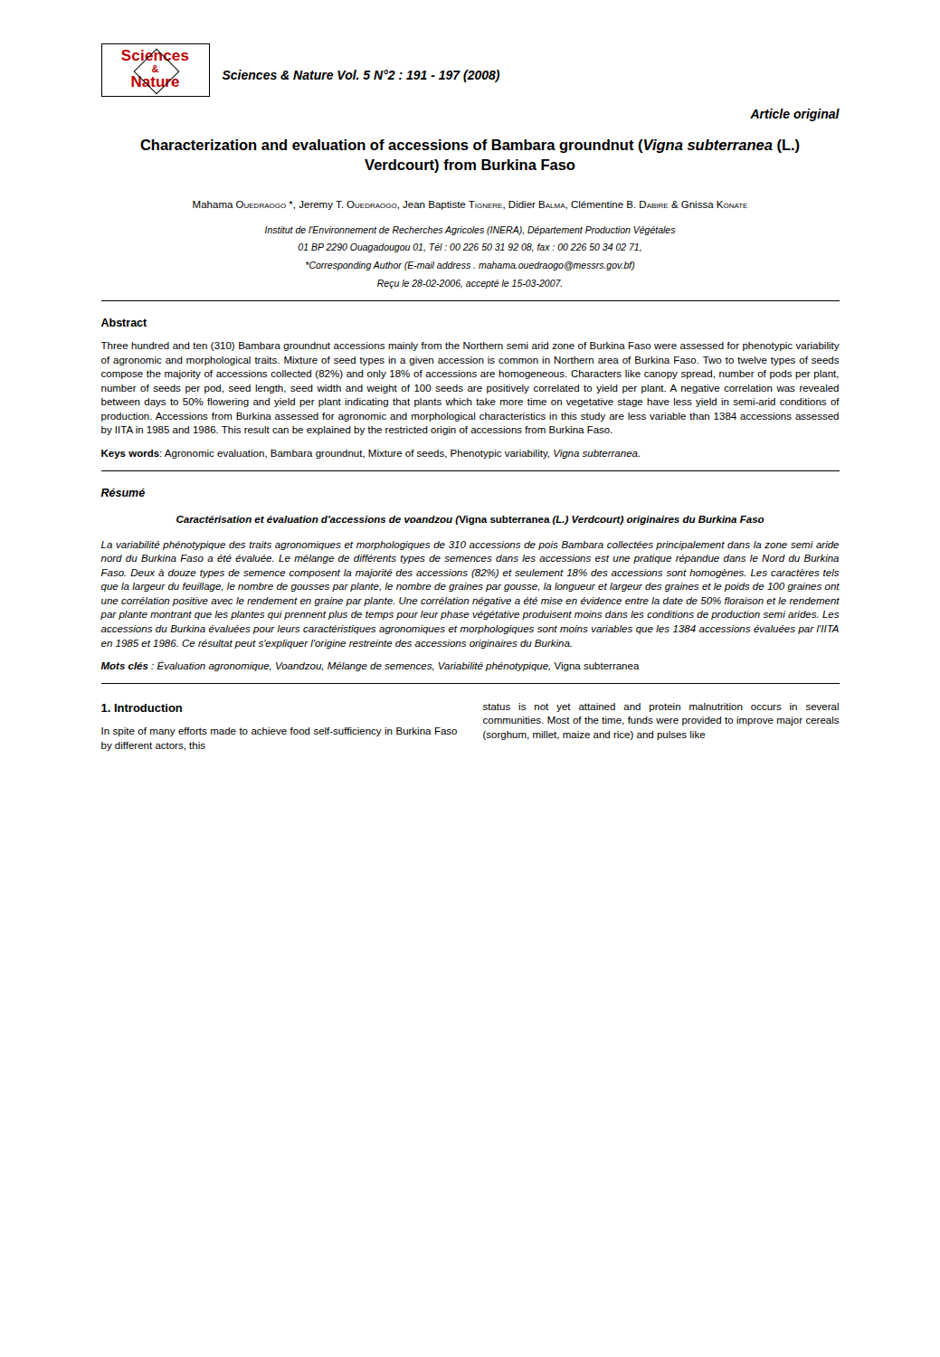Sciences
&
Nature
Sciences & Nature Vol. 5 N°2 : 191 - 197 (2008)
Article original
Characterization and evaluation of accessions of Bambara groundnut (Vigna subterranea (L.) Verdcourt) from Burkina Faso
Mahama Ouedraogo *, Jeremy T. Ouedraogo, Jean Baptiste Tignere, Didier Balma, Clémentine B. Dabire & Gnissa Konate
Institut de l'Environnement de Recherches Agricoles (INERA), Département Production Végétales
01 BP 2290 Ouagadougou 01, Tél : 00 226 50 31 92 08, fax : 00 226 50 34 02 71,
*Corresponding Author (E-mail address . mahama.ouedraogo@messrs.gov.bf)
Reçu le 28-02-2006, accepté le 15-03-2007.
Abstract
Three hundred and ten (310) Bambara groundnut accessions mainly from the Northern semi arid zone of Burkina Faso were assessed for phenotypic variability of agronomic and morphological traits. Mixture of seed types in a given accession is common in Northern area of Burkina Faso. Two to twelve types of seeds compose the majority of accessions collected (82%) and only 18% of accessions are homogeneous. Characters like canopy spread, number of pods per plant, number of seeds per pod, seed length, seed width and weight of 100 seeds are positively correlated to yield per plant. A negative correlation was revealed between days to 50% flowering and yield per plant indicating that plants which take more time on vegetative stage have less yield in semi-arid conditions of production. Accessions from Burkina assessed for agronomic and morphological characteristics in this study are less variable than 1384 accessions assessed by IITA in 1985 and 1986. This result can be explained by the restricted origin of accessions from Burkina Faso.
Keys words: Agronomic evaluation, Bambara groundnut, Mixture of seeds, Phenotypic variability, Vigna subterranea.
Résumé
Caractérisation et évaluation d'accessions de voandzou (Vigna subterranea (L.) Verdcourt) originaires du Burkina Faso
La variabilité phénotypique des traits agronomiques et morphologiques de 310 accessions de pois Bambara collectées principalement dans la zone semi aride nord du Burkina Faso a été évaluée. Le mélange de différents types de semences dans les accessions est une pratique répandue dans le Nord du Burkina Faso. Deux à douze types de semence composent la majorité des accessions (82%) et seulement 18% des accessions sont homogènes. Les caractères tels que la largeur du feuillage, le nombre de gousses par plante, le nombre de graines par gousse, la longueur et largeur des graines et le poids de 100 graines ont une corrélation positive avec le rendement en graine par plante. Une corrélation négative a été mise en évidence entre la date de 50% floraison et le rendement par plante montrant que les plantes qui prennent plus de temps pour leur phase végétative produisent moins dans les conditions de production semi arides. Les accessions du Burkina évaluées pour leurs caractéristiques agronomiques et morphologiques sont moins variables que les 1384 accessions évaluées par l'IITA en 1985 et 1986. Ce résultat peut s'expliquer l'origine restreinte des accessions originaires du Burkina.
Mots clés : Évaluation agronomique, Voandzou, Mélange de semences, Variabilité phénotypique, Vigna subterranea
1. Introduction
In spite of many efforts made to achieve food self-sufficiency in Burkina Faso by different actors, this
status is not yet attained and protein malnutrition occurs in several communities. Most of the time, funds were provided to improve major cereals (sorghum, millet, maize and rice) and pulses like